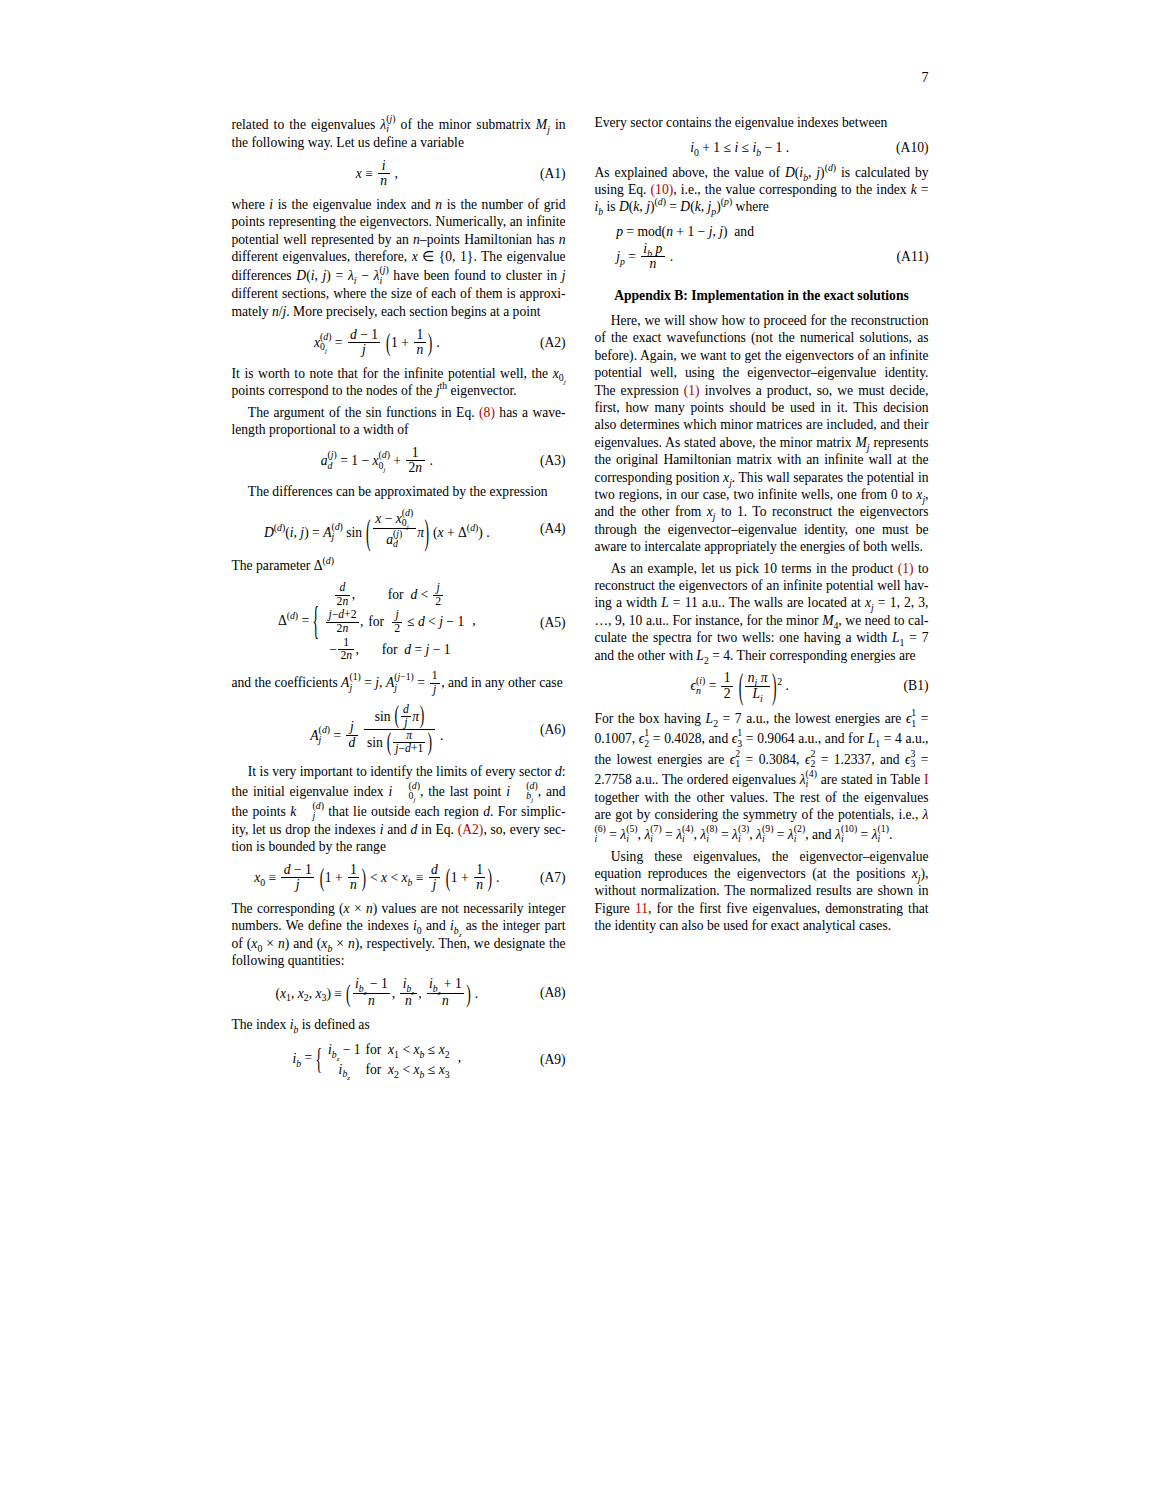7
related to the eigenvalues λ(j) i of the minor submatrix Mj in the following way. Let us define a variable
x ≡ in ,
(A1)
where i is the eigenvalue index and n is the number of grid points representing the eigenvectors. Numerically, an infinite potential well represented by an n–points Hamiltonian has n different eigenvalues, therefore, x ∈ {0, 1}. The eigenvalue differences D(i, j) = λi − λ(j) i have been found to cluster in j different sections, where the size of each of them is approximately n/j. More precisely, each section begins at a point
x(d) 0j = d − 1 j (1 + 1 n) .
(A2)
It is worth to note that for the infinite potential well, the x0j points correspond to the nodes of the jth eigenvector.
The argument of the sin functions in Eq. (8) has a wavelength proportional to a width of
a(j) d = 1 − x(d) 0j + 12n .
(A3)
The differences can be approximated by the expression
D(d)(i, j) = A(d) j sin (x − x(d) 0j a(j) d π) (x + Δ(d)) .
(A4)
The parameter Δ(d)
Δ(d) = {
| d 2 n , | for d < j 2 |
| j − d +2 2 n , | for j 2 ≤ d < j − 1 |
| − 1 2 n , | for d = j − 1 |
,
(A5)
and the coefficients A(1) j = j, A(j−1) j = 1 j, and in any other case
A(d) j = jd sin (dj π) sin (πj−d+1) .
(A6)
It is very important to identify the limits of every sector d: the initial eigenvalue index i(d) 0j, the last point i(d) bj, and the points k(d) j that lie outside each region d. For simplicity, let us drop the indexes i and d in Eq. (A2), so, every section is bounded by the range
x0 ≡ d − 1 j (1 + 1 n) < x < xb ≡ dj (1 + 1 n) .
(A7)
The corresponding (x × n) values are not necessarily integer numbers. We define the indexes i0 and ibz as the integer part of (x0 × n) and (xb × n), respectively. Then, we designate the following quantities:
(x1, x2, x3) ≡ (ibz − 1 n, ibz n, ibz + 1 n) .
(A8)
The index ib is defined as
ib = {
| i b z − 1 | for x 1 < x b ≤ x 2 |
| i b z | for x 2 < x b ≤ x 3 |
,
(A9)
Every sector contains the eigenvalue indexes between
i0 + 1 ≤ i ≤ ib − 1 .
(A10)
As explained above, the value of D(ib, j)(d) is calculated by using Eq. (10), i.e., the value corresponding to the index k = ib is D(k, j)(d) = D(k, jp)(p) where
p = mod(n + 1 − j, j) and
jp = ib p n .
(A11)
Appendix B: Implementation in the exact solutions
Here, we will show how to proceed for the reconstruction of the exact wavefunctions (not the numerical solutions, as before). Again, we want to get the eigenvectors of an infinite potential well, using the eigenvector–eigenvalue identity. The expression (1) involves a product, so, we must decide, first, how many points should be used in it. This decision also determines which minor matrices are included, and their eigenvalues. As stated above, the minor matrix Mj represents the original Hamiltonian matrix with an infinite wall at the corresponding position xj. This wall separates the potential in two regions, in our case, two infinite wells, one from 0 to xj, and the other from xj to 1. To reconstruct the eigenvectors through the eigenvector–eigenvalue identity, one must be aware to intercalate appropriately the energies of both wells.
As an example, let us pick 10 terms in the product (1) to reconstruct the eigenvectors of an infinite potential well having a width L = 11 a.u.. The walls are located at xj = 1, 2, 3, …, 9, 10 a.u.. For instance, for the minor M4, we need to calculate the spectra for two wells: one having a width L1 = 7 and the other with L2 = 4. Their corresponding energies are
ϵ(i) n = 12 (ni π Li)2 .
(B1)
For the box having L2 = 7 a.u., the lowest energies are ϵ 11 = 0.1007, ϵ 12 = 0.4028, and ϵ 13 = 0.9064 a.u., and for L1 = 4 a.u., the lowest energies are ϵ 21 = 0.3084, ϵ 22 = 1.2337, and ϵ 33 = 2.7758 a.u.. The ordered eigenvalues λ(4) i are stated in Table I together with the other values. The rest of the eigenvalues are got by considering the symmetry of the potentials, i.e., λ(6) i = λ(5) i, λ(7) i = λ(4) i, λ(8) i = λ(3) i, λ(9) i = λ(2) i, and λ(10) i = λ(1) i.
Using these eigenvalues, the eigenvector–eigenvalue equation reproduces the eigenvectors (at the positions xj), without normalization. The normalized results are shown in Figure 11, for the first five eigenvalues, demonstrating that the identity can also be used for exact analytical cases.